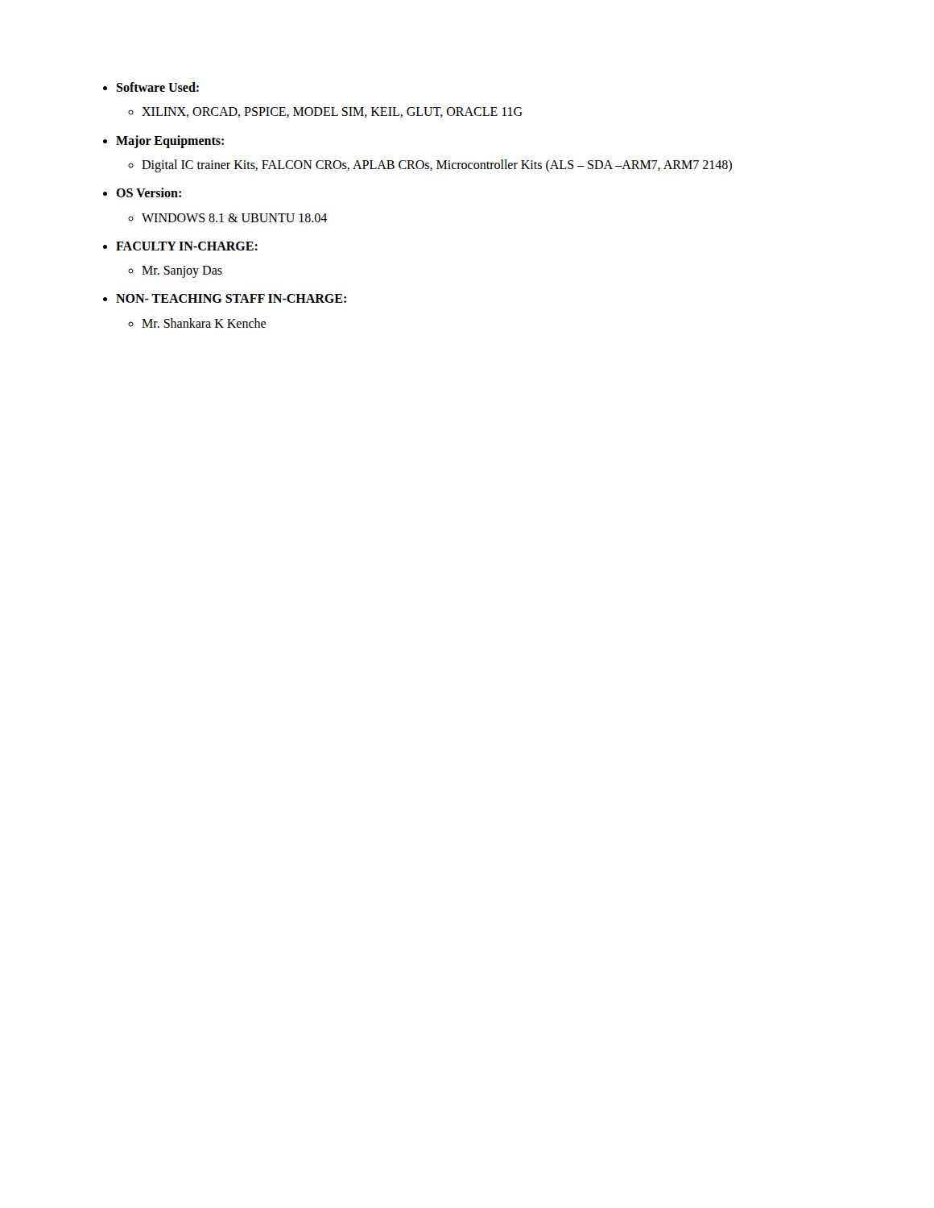Software Used:
XILINX, ORCAD, PSPICE, MODEL SIM, KEIL, GLUT, ORACLE 11G
Major Equipments:
Digital IC trainer Kits, FALCON CROs, APLAB CROs, Microcontroller Kits (ALS – SDA –ARM7, ARM7 2148)
OS Version:
WINDOWS 8.1 & UBUNTU 18.04
FACULTY IN-CHARGE:
Mr. Sanjoy Das
NON- TEACHING STAFF IN-CHARGE:
Mr. Shankara K Kenche